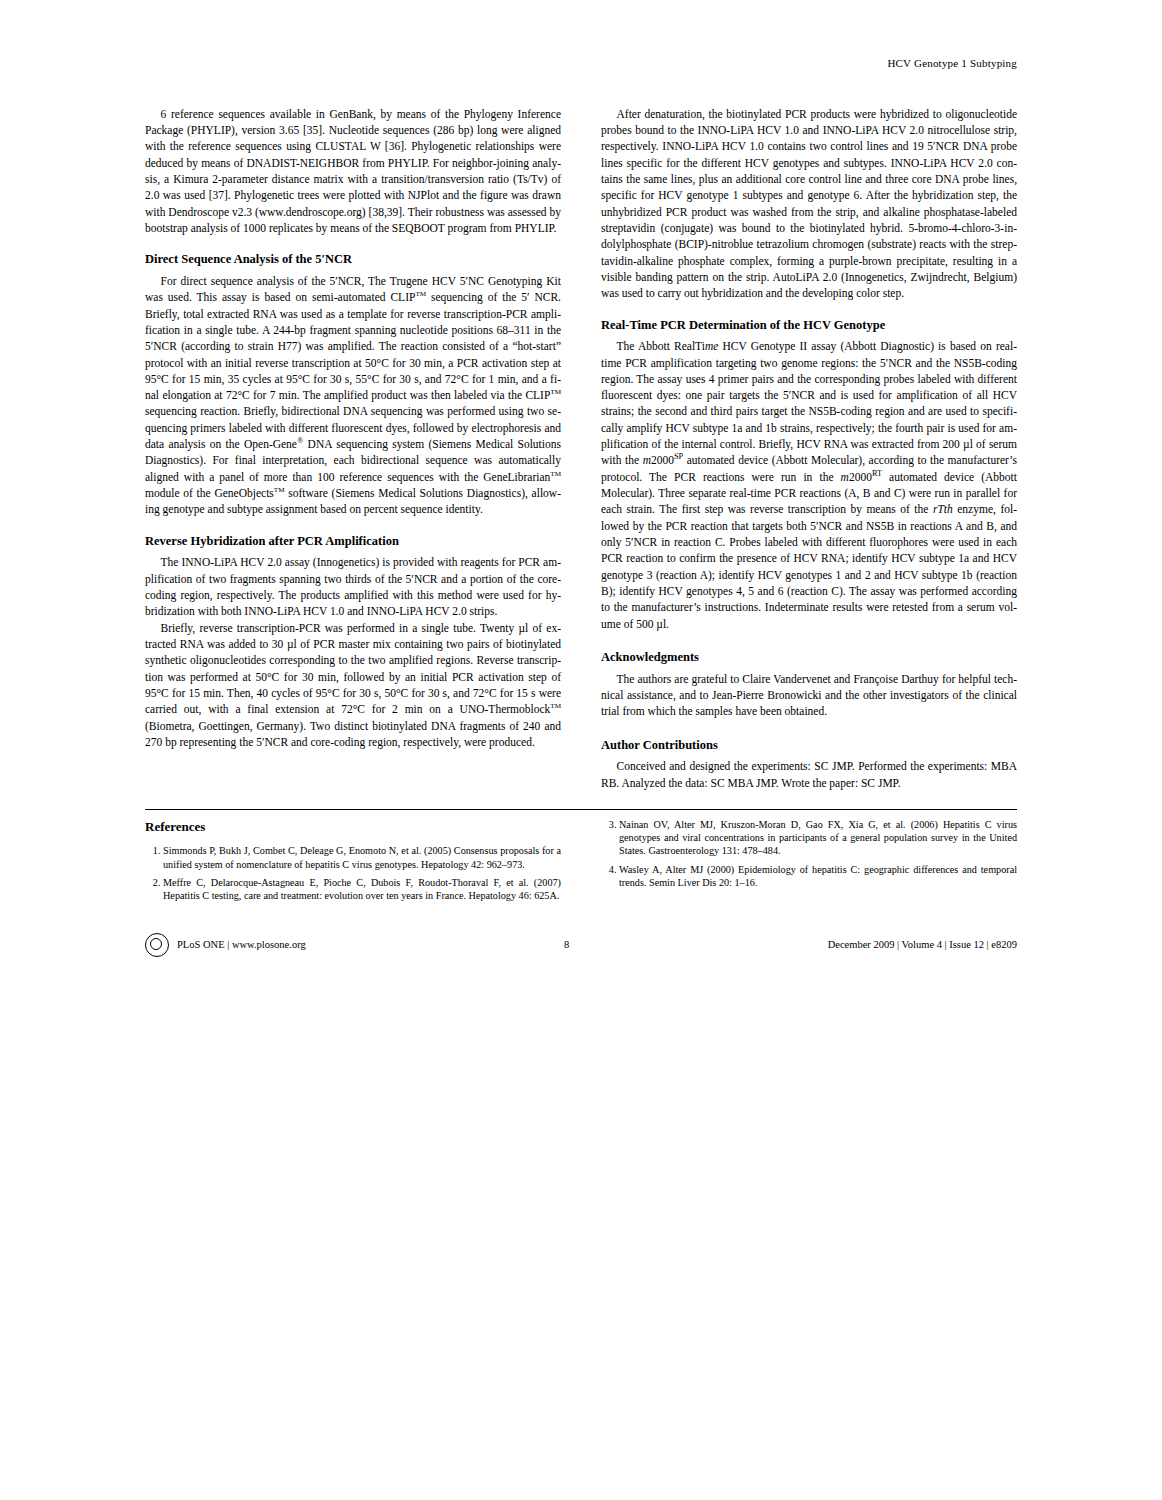HCV Genotype 1 Subtyping
6 reference sequences available in GenBank, by means of the Phylogeny Inference Package (PHYLIP), version 3.65 [35]. Nucleotide sequences (286 bp) long were aligned with the reference sequences using CLUSTAL W [36]. Phylogenetic relationships were deduced by means of DNADIST-NEIGHBOR from PHYLIP. For neighbor-joining analysis, a Kimura 2-parameter distance matrix with a transition/transversion ratio (Ts/Tv) of 2.0 was used [37]. Phylogenetic trees were plotted with NJPlot and the figure was drawn with Dendroscope v2.3 (www.dendroscope.org) [38,39]. Their robustness was assessed by bootstrap analysis of 1000 replicates by means of the SEQBOOT program from PHYLIP.
Direct Sequence Analysis of the 5′NCR
For direct sequence analysis of the 5′NCR, The Trugene HCV 5′NC Genotyping Kit was used. This assay is based on semi-automated CLIPTM sequencing of the 5′ NCR. Briefly, total extracted RNA was used as a template for reverse transcription-PCR amplification in a single tube. A 244-bp fragment spanning nucleotide positions 68–311 in the 5′NCR (according to strain H77) was amplified. The reaction consisted of a “hot-start” protocol with an initial reverse transcription at 50°C for 30 min, a PCR activation step at 95°C for 15 min, 35 cycles at 95°C for 30 s, 55°C for 30 s, and 72°C for 1 min, and a final elongation at 72°C for 7 min. The amplified product was then labeled via the CLIPTM sequencing reaction. Briefly, bidirectional DNA sequencing was performed using two sequencing primers labeled with different fluorescent dyes, followed by electrophoresis and data analysis on the Open-Gene® DNA sequencing system (Siemens Medical Solutions Diagnostics). For final interpretation, each bidirectional sequence was automatically aligned with a panel of more than 100 reference sequences with the GeneLibrarianTM module of the GeneObjectsTM software (Siemens Medical Solutions Diagnostics), allowing genotype and subtype assignment based on percent sequence identity.
Reverse Hybridization after PCR Amplification
The INNO-LiPA HCV 2.0 assay (Innogenetics) is provided with reagents for PCR amplification of two fragments spanning two thirds of the 5′NCR and a portion of the core-coding region, respectively. The products amplified with this method were used for hybridization with both INNO-LiPA HCV 1.0 and INNO-LiPA HCV 2.0 strips.
Briefly, reverse transcription-PCR was performed in a single tube. Twenty µl of extracted RNA was added to 30 µl of PCR master mix containing two pairs of biotinylated synthetic oligonucleotides corresponding to the two amplified regions. Reverse transcription was performed at 50°C for 30 min, followed by an initial PCR activation step of 95°C for 15 min. Then, 40 cycles of 95°C for 30 s, 50°C for 30 s, and 72°C for 15 s were carried out, with a final extension at 72°C for 2 min on a UNO-ThermoblockTM (Biometra, Goettingen, Germany). Two distinct biotinylated DNA fragments of 240 and 270 bp representing the 5′NCR and core-coding region, respectively, were produced.
After denaturation, the biotinylated PCR products were hybridized to oligonucleotide probes bound to the INNO-LiPA HCV 1.0 and INNO-LiPA HCV 2.0 nitrocellulose strip, respectively. INNO-LiPA HCV 1.0 contains two control lines and 19 5′NCR DNA probe lines specific for the different HCV genotypes and subtypes. INNO-LiPA HCV 2.0 contains the same lines, plus an additional core control line and three core DNA probe lines, specific for HCV genotype 1 subtypes and genotype 6. After the hybridization step, the unhybridized PCR product was washed from the strip, and alkaline phosphatase-labeled streptavidin (conjugate) was bound to the biotinylated hybrid. 5-bromo-4-chloro-3-indolylphosphate (BCIP)-nitroblue tetrazolium chromogen (substrate) reacts with the streptavidin-alkaline phosphate complex, forming a purple-brown precipitate, resulting in a visible banding pattern on the strip. AutoLiPA 2.0 (Innogenetics, Zwijndrecht, Belgium) was used to carry out hybridization and the developing color step.
Real-Time PCR Determination of the HCV Genotype
The Abbott RealTime HCV Genotype II assay (Abbott Diagnostic) is based on real-time PCR amplification targeting two genome regions: the 5′NCR and the NS5B-coding region. The assay uses 4 primer pairs and the corresponding probes labeled with different fluorescent dyes: one pair targets the 5′NCR and is used for amplification of all HCV strains; the second and third pairs target the NS5B-coding region and are used to specifically amplify HCV subtype 1a and 1b strains, respectively; the fourth pair is used for amplification of the internal control. Briefly, HCV RNA was extracted from 200 µl of serum with the m2000SP automated device (Abbott Molecular), according to the manufacturer’s protocol. The PCR reactions were run in the m2000RT automated device (Abbott Molecular). Three separate real-time PCR reactions (A, B and C) were run in parallel for each strain. The first step was reverse transcription by means of the rTth enzyme, followed by the PCR reaction that targets both 5′NCR and NS5B in reactions A and B, and only 5′NCR in reaction C. Probes labeled with different fluorophores were used in each PCR reaction to confirm the presence of HCV RNA; identify HCV subtype 1a and HCV genotype 3 (reaction A); identify HCV genotypes 1 and 2 and HCV subtype 1b (reaction B); identify HCV genotypes 4, 5 and 6 (reaction C). The assay was performed according to the manufacturer’s instructions. Indeterminate results were retested from a serum volume of 500 µl.
Acknowledgments
The authors are grateful to Claire Vandervenet and Françoise Darthuy for helpful technical assistance, and to Jean-Pierre Bronowicki and the other investigators of the clinical trial from which the samples have been obtained.
Author Contributions
Conceived and designed the experiments: SC JMP. Performed the experiments: MBA RB. Analyzed the data: SC MBA JMP. Wrote the paper: SC JMP.
References
Simmonds P, Bukh J, Combet C, Deleage G, Enomoto N, et al. (2005) Consensus proposals for a unified system of nomenclature of hepatitis C virus genotypes. Hepatology 42: 962–973.
Meffre C, Delarocque-Astagneau E, Pioche C, Dubois F, Roudot-Thoraval F, et al. (2007) Hepatitis C testing, care and treatment: evolution over ten years in France. Hepatology 46: 625A.
Nainan OV, Alter MJ, Kruszon-Moran D, Gao FX, Xia G, et al. (2006) Hepatitis C virus genotypes and viral concentrations in participants of a general population survey in the United States. Gastroenterology 131: 478–484.
Wasley A, Alter MJ (2000) Epidemiology of hepatitis C: geographic differences and temporal trends. Semin Liver Dis 20: 1–16.
PLoS ONE | www.plosone.org
8
December 2009 | Volume 4 | Issue 12 | e8209